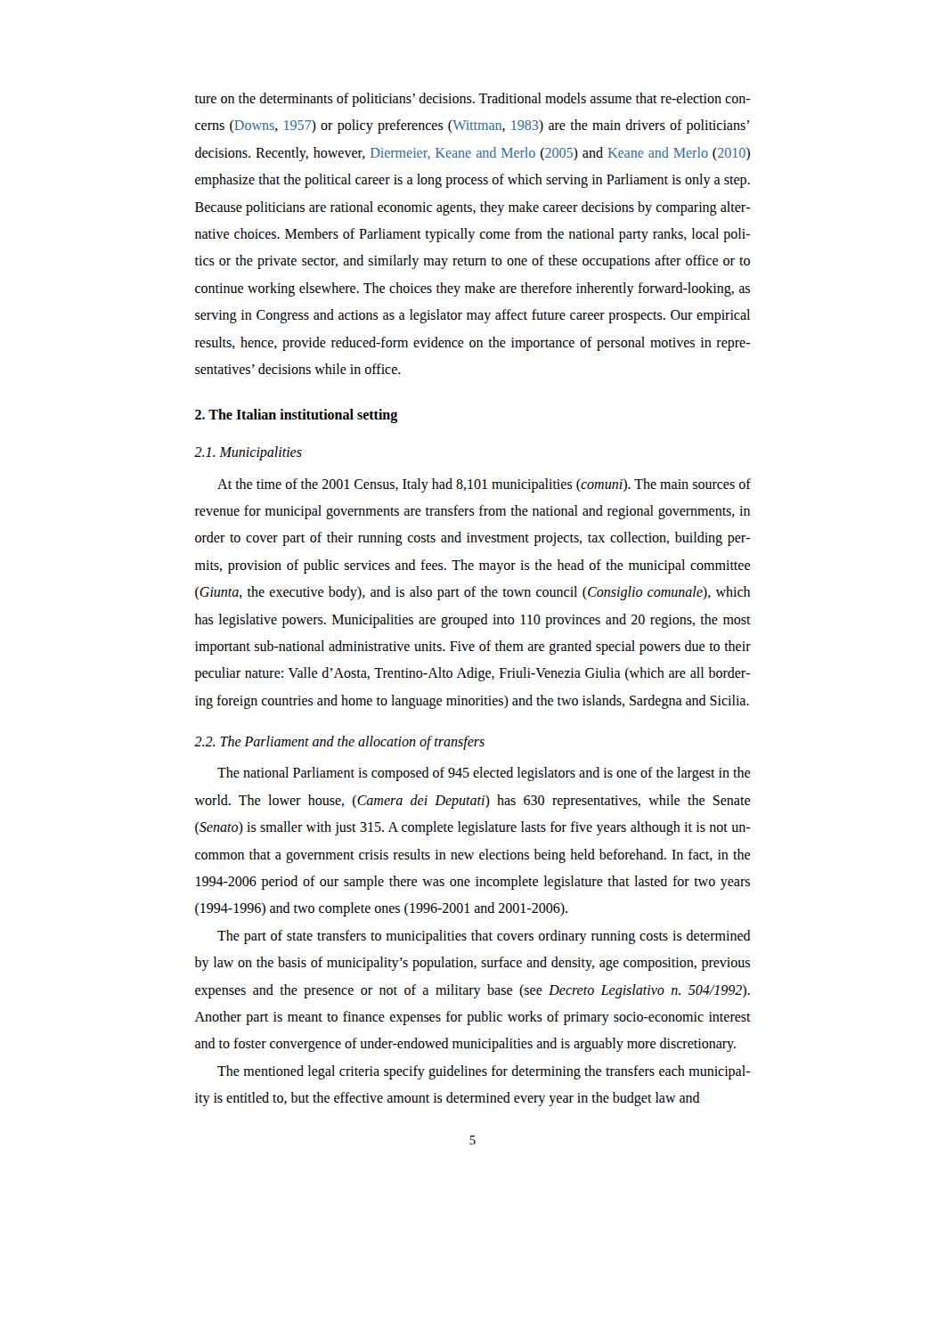ture on the determinants of politicians’ decisions. Traditional models assume that re-election concerns (Downs, 1957) or policy preferences (Wittman, 1983) are the main drivers of politicians’ decisions. Recently, however, Diermeier, Keane and Merlo (2005) and Keane and Merlo (2010) emphasize that the political career is a long process of which serving in Parliament is only a step. Because politicians are rational economic agents, they make career decisions by comparing alternative choices. Members of Parliament typically come from the national party ranks, local politics or the private sector, and similarly may return to one of these occupations after office or to continue working elsewhere. The choices they make are therefore inherently forward-looking, as serving in Congress and actions as a legislator may affect future career prospects. Our empirical results, hence, provide reduced-form evidence on the importance of personal motives in representatives’ decisions while in office.
2. The Italian institutional setting
2.1. Municipalities
At the time of the 2001 Census, Italy had 8,101 municipalities (comuni). The main sources of revenue for municipal governments are transfers from the national and regional governments, in order to cover part of their running costs and investment projects, tax collection, building permits, provision of public services and fees. The mayor is the head of the municipal committee (Giunta, the executive body), and is also part of the town council (Consiglio comunale), which has legislative powers. Municipalities are grouped into 110 provinces and 20 regions, the most important sub-national administrative units. Five of them are granted special powers due to their peculiar nature: Valle d’Aosta, Trentino-Alto Adige, Friuli-Venezia Giulia (which are all bordering foreign countries and home to language minorities) and the two islands, Sardegna and Sicilia.
2.2. The Parliament and the allocation of transfers
The national Parliament is composed of 945 elected legislators and is one of the largest in the world. The lower house, (Camera dei Deputati) has 630 representatives, while the Senate (Senato) is smaller with just 315. A complete legislature lasts for five years although it is not uncommon that a government crisis results in new elections being held beforehand. In fact, in the 1994-2006 period of our sample there was one incomplete legislature that lasted for two years (1994-1996) and two complete ones (1996-2001 and 2001-2006).
The part of state transfers to municipalities that covers ordinary running costs is determined by law on the basis of municipality’s population, surface and density, age composition, previous expenses and the presence or not of a military base (see Decreto Legislativo n. 504/1992). Another part is meant to finance expenses for public works of primary socio-economic interest and to foster convergence of under-endowed municipalities and is arguably more discretionary.
The mentioned legal criteria specify guidelines for determining the transfers each municipality is entitled to, but the effective amount is determined every year in the budget law and
5